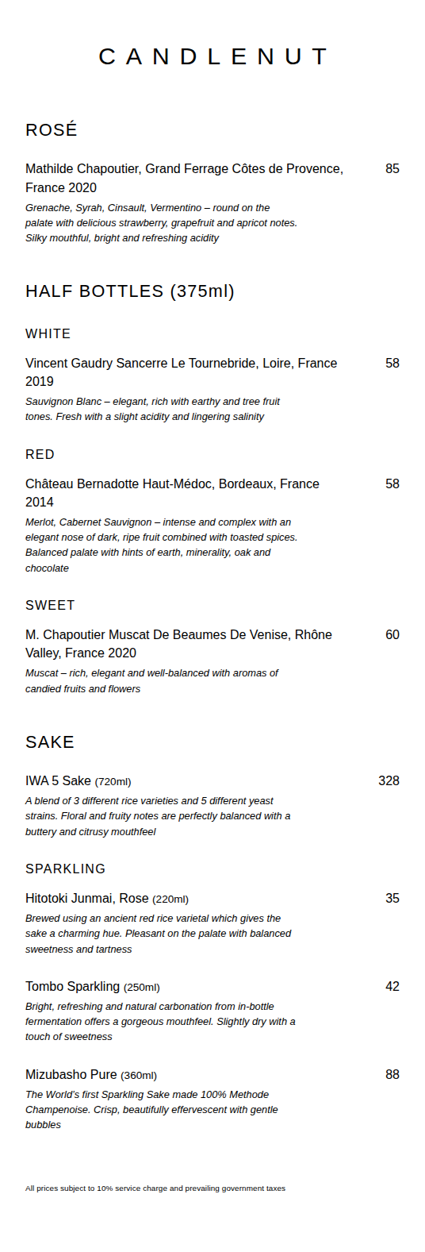CANDLENUT
ROSÉ
Mathilde Chapoutier, Grand Ferrage Côtes de Provence, France 2020 Grenache, Syrah, Cinsault, Vermentino – round on the palate with delicious strawberry, grapefruit and apricot notes. Silky mouthful, bright and refreshing acidity
85
HALF BOTTLES (375ml)
WHITE
Vincent Gaudry Sancerre Le Tournebride, Loire, France 2019 Sauvignon Blanc – elegant, rich with earthy and tree fruit tones. Fresh with a slight acidity and lingering salinity
58
RED
Château Bernadotte Haut-Médoc, Bordeaux, France 2014 Merlot, Cabernet Sauvignon – intense and complex with an elegant nose of dark, ripe fruit combined with toasted spices. Balanced palate with hints of earth, minerality, oak and chocolate
58
SWEET
M. Chapoutier Muscat De Beaumes De Venise, Rhône Valley, France 2020 Muscat – rich, elegant and well-balanced with aromas of candied fruits and flowers
60
SAKE
IWA 5 Sake (720ml) A blend of 3 different rice varieties and 5 different yeast strains. Floral and fruity notes are perfectly balanced with a buttery and citrusy mouthfeel
328
SPARKLING
Hitotoki Junmai, Rose (220ml) Brewed using an ancient red rice varietal which gives the sake a charming hue. Pleasant on the palate with balanced sweetness and tartness
35
Tombo Sparkling (250ml) Bright, refreshing and natural carbonation from in-bottle fermentation offers a gorgeous mouthfeel. Slightly dry with a touch of sweetness
42
Mizubasho Pure (360ml) The World’s first Sparkling Sake made 100% Methode Champenoise. Crisp, beautifully effervescent with gentle bubbles
88
All prices subject to 10% service charge and prevailing government taxes